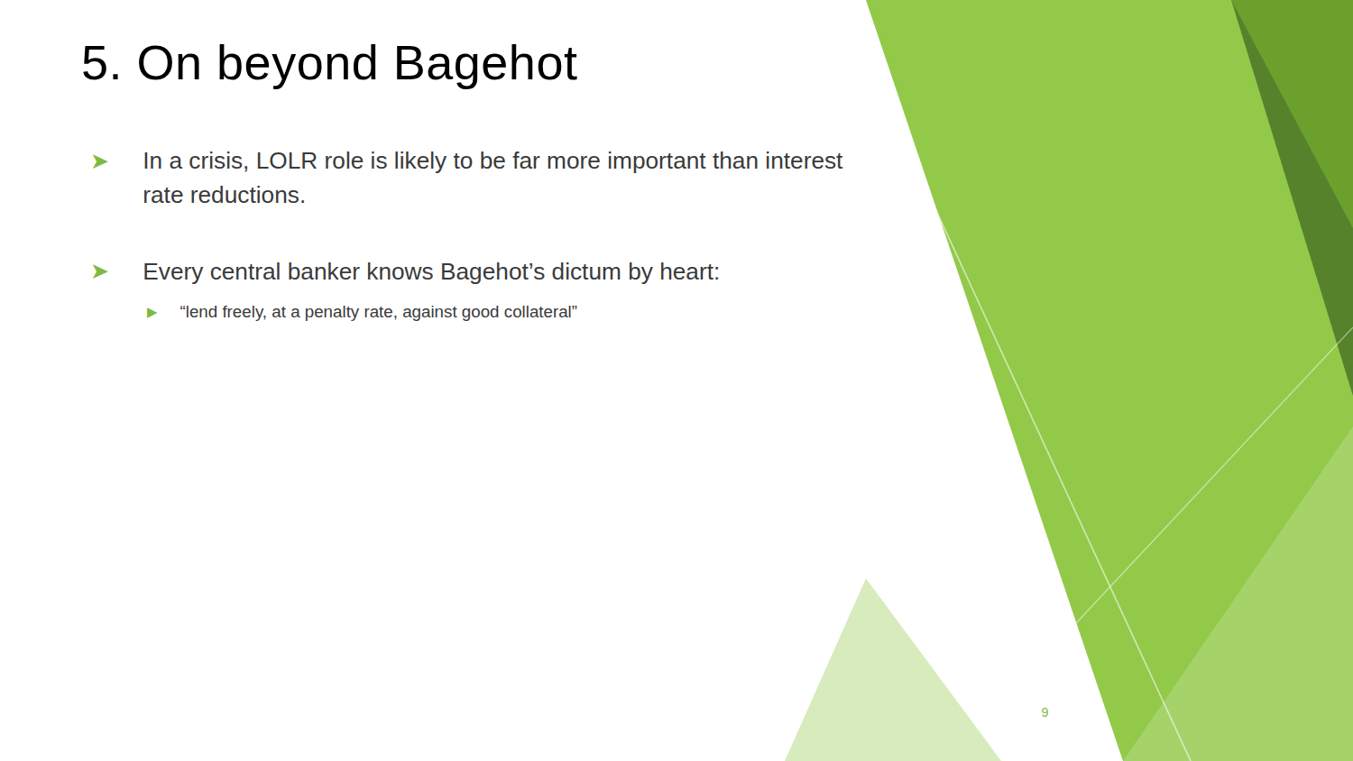5. On beyond Bagehot
In a crisis, LOLR role is likely to be far more important than interest rate reductions.
Every central banker knows Bagehot’s dictum by heart:
“lend freely, at a penalty rate, against good collateral”
9